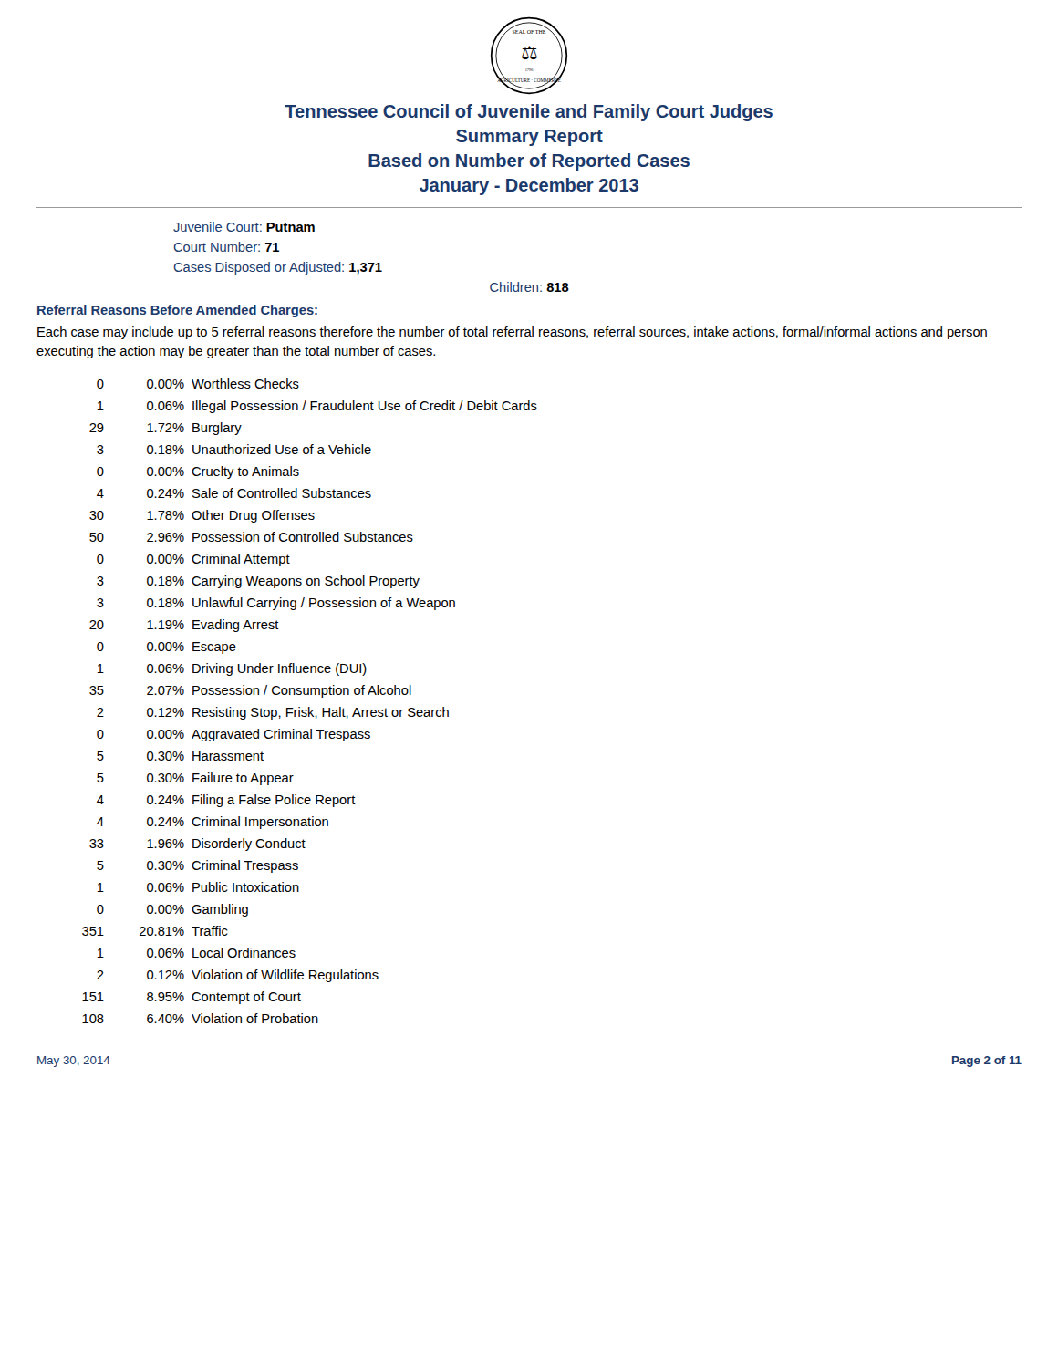Tennessee Council of Juvenile and Family Court Judges
Summary Report
Based on Number of Reported Cases
January - December 2013
Juvenile Court: Putnam
Court Number: 71
Cases Disposed or Adjusted: 1,371
Children: 818
Referral Reasons Before Amended Charges:
Each case may include up to 5 referral reasons therefore the number of total referral reasons, referral sources, intake actions, formal/informal actions and person executing the action may be greater than the total number of cases.
| 0 | 0.00% | Worthless Checks |
| 1 | 0.06% | Illegal Possession / Fraudulent Use of Credit / Debit Cards |
| 29 | 1.72% | Burglary |
| 3 | 0.18% | Unauthorized Use of a Vehicle |
| 0 | 0.00% | Cruelty to Animals |
| 4 | 0.24% | Sale of Controlled Substances |
| 30 | 1.78% | Other Drug Offenses |
| 50 | 2.96% | Possession of Controlled Substances |
| 0 | 0.00% | Criminal Attempt |
| 3 | 0.18% | Carrying Weapons on School Property |
| 3 | 0.18% | Unlawful Carrying / Possession of a Weapon |
| 20 | 1.19% | Evading Arrest |
| 0 | 0.00% | Escape |
| 1 | 0.06% | Driving Under Influence (DUI) |
| 35 | 2.07% | Possession / Consumption of Alcohol |
| 2 | 0.12% | Resisting Stop, Frisk, Halt, Arrest or Search |
| 0 | 0.00% | Aggravated Criminal Trespass |
| 5 | 0.30% | Harassment |
| 5 | 0.30% | Failure to Appear |
| 4 | 0.24% | Filing a False Police Report |
| 4 | 0.24% | Criminal Impersonation |
| 33 | 1.96% | Disorderly Conduct |
| 5 | 0.30% | Criminal Trespass |
| 1 | 0.06% | Public Intoxication |
| 0 | 0.00% | Gambling |
| 351 | 20.81% | Traffic |
| 1 | 0.06% | Local Ordinances |
| 2 | 0.12% | Violation of Wildlife Regulations |
| 151 | 8.95% | Contempt of Court |
| 108 | 6.40% | Violation of Probation |
May 30, 2014
Page 2 of 11